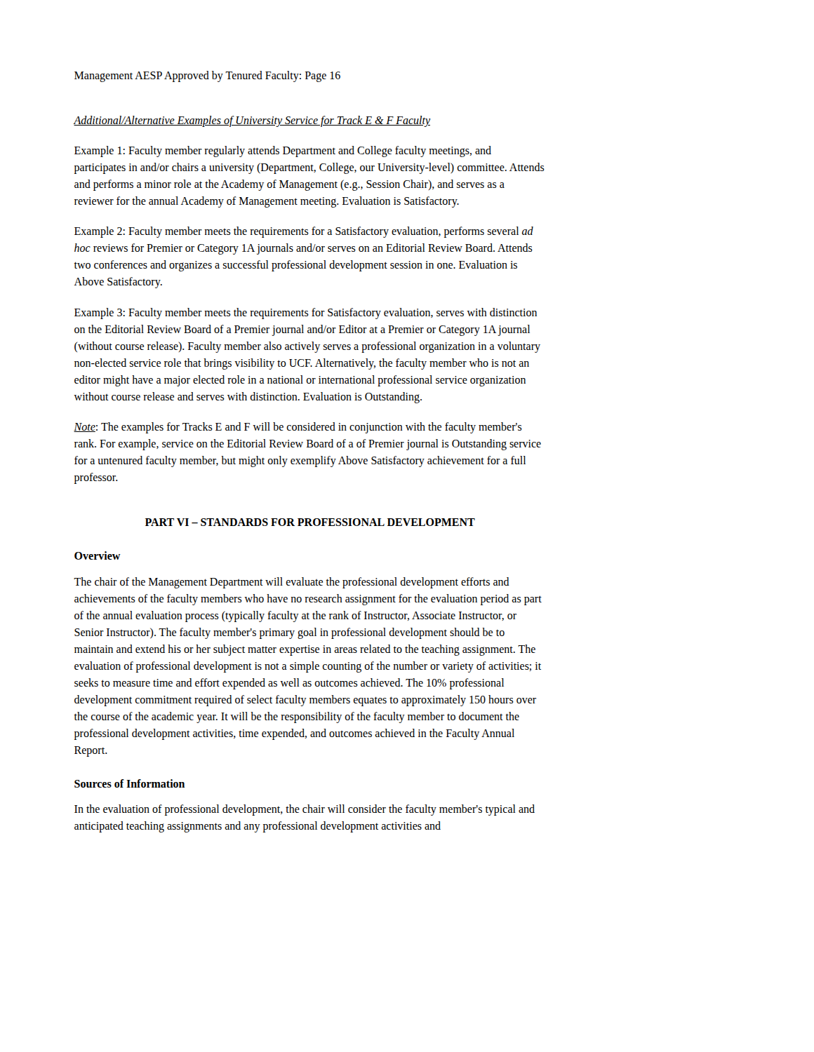Management AESP Approved by Tenured Faculty: Page 16
Additional/Alternative Examples of University Service for Track E & F Faculty
Example 1: Faculty member regularly attends Department and College faculty meetings, and participates in and/or chairs a university (Department, College, our University-level) committee. Attends and performs a minor role at the Academy of Management (e.g., Session Chair), and serves as a reviewer for the annual Academy of Management meeting. Evaluation is Satisfactory.
Example 2: Faculty member meets the requirements for a Satisfactory evaluation, performs several ad hoc reviews for Premier or Category 1A journals and/or serves on an Editorial Review Board. Attends two conferences and organizes a successful professional development session in one. Evaluation is Above Satisfactory.
Example 3: Faculty member meets the requirements for Satisfactory evaluation, serves with distinction on the Editorial Review Board of a Premier journal and/or Editor at a Premier or Category 1A journal (without course release). Faculty member also actively serves a professional organization in a voluntary non-elected service role that brings visibility to UCF. Alternatively, the faculty member who is not an editor might have a major elected role in a national or international professional service organization without course release and serves with distinction. Evaluation is Outstanding.
Note: The examples for Tracks E and F will be considered in conjunction with the faculty member's rank. For example, service on the Editorial Review Board of a of Premier journal is Outstanding service for a untenured faculty member, but might only exemplify Above Satisfactory achievement for a full professor.
Part VI – Standards for Professional Development
Overview
The chair of the Management Department will evaluate the professional development efforts and achievements of the faculty members who have no research assignment for the evaluation period as part of the annual evaluation process (typically faculty at the rank of Instructor, Associate Instructor, or Senior Instructor). The faculty member's primary goal in professional development should be to maintain and extend his or her subject matter expertise in areas related to the teaching assignment. The evaluation of professional development is not a simple counting of the number or variety of activities; it seeks to measure time and effort expended as well as outcomes achieved. The 10% professional development commitment required of select faculty members equates to approximately 150 hours over the course of the academic year. It will be the responsibility of the faculty member to document the professional development activities, time expended, and outcomes achieved in the Faculty Annual Report.
Sources of Information
In the evaluation of professional development, the chair will consider the faculty member's typical and anticipated teaching assignments and any professional development activities and